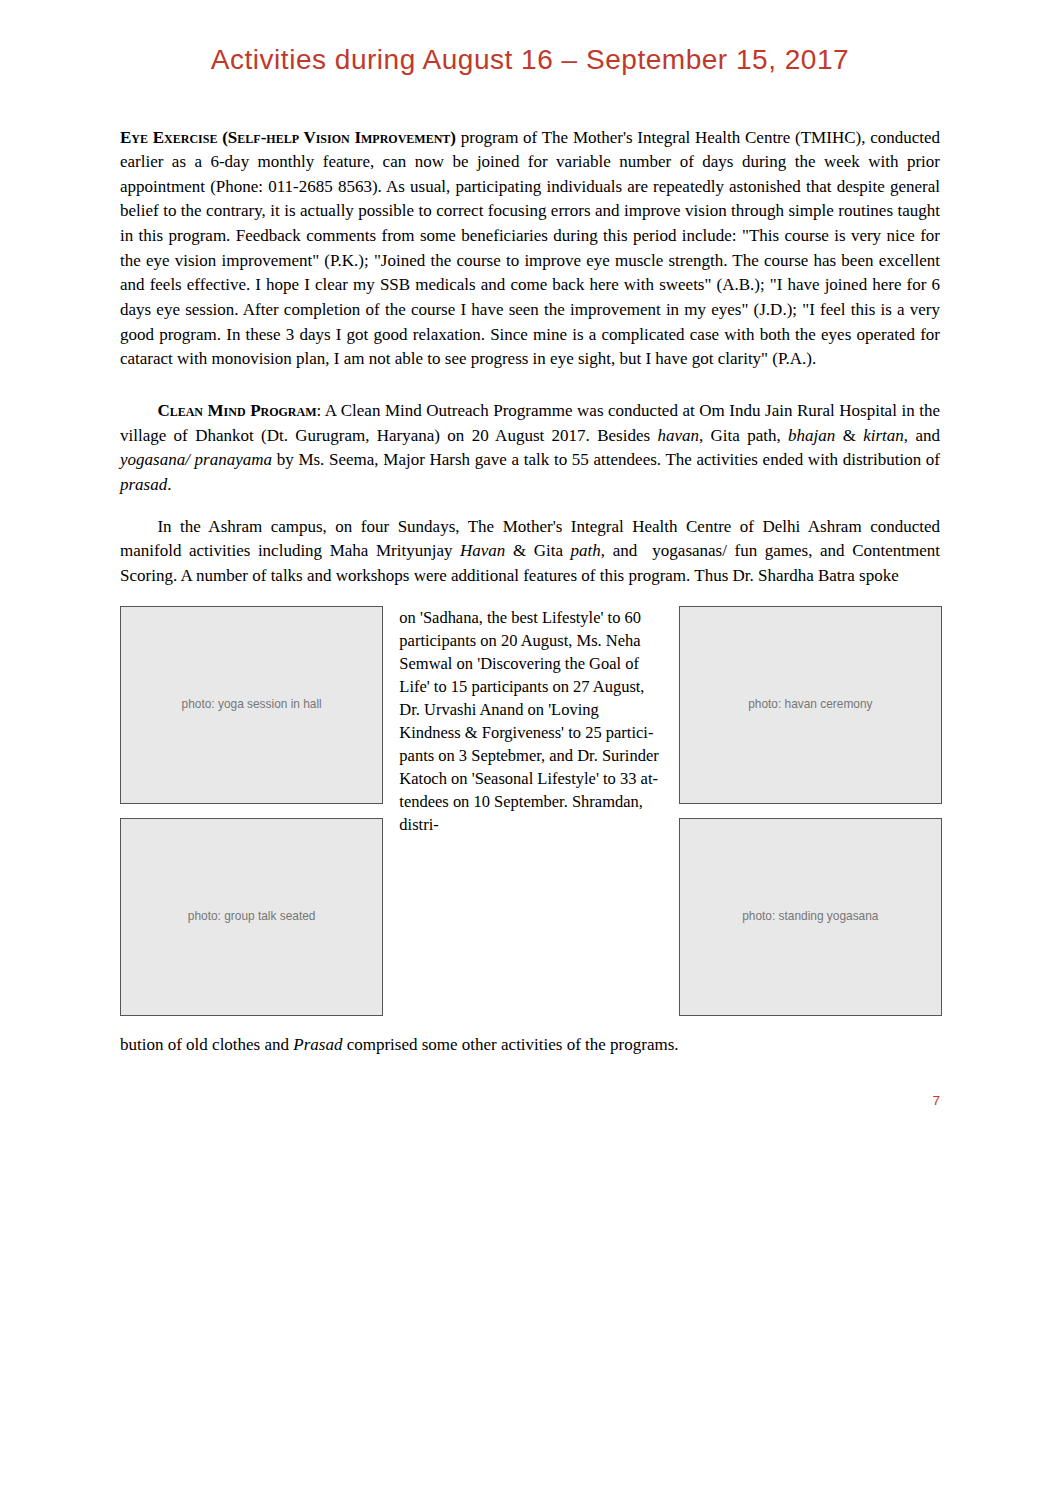Activities during August 16 – September 15, 2017
Eye Exercise (Self-help Vision Improvement) program of The Mother's Integral Health Centre (TMIHC), conducted earlier as a 6-day monthly feature, can now be joined for variable number of days during the week with prior appointment (Phone: 011-2685 8563). As usual, participating individuals are repeatedly astonished that despite general belief to the contrary, it is actually possible to correct focusing errors and improve vision through simple routines taught in this program. Feedback comments from some beneficiaries during this period include: "This course is very nice for the eye vision improvement" (P.K.); "Joined the course to improve eye muscle strength. The course has been excellent and feels effective. I hope I clear my SSB medicals and come back here with sweets" (A.B.); "I have joined here for 6 days eye session. After completion of the course I have seen the improvement in my eyes" (J.D.); "I feel this is a very good program. In these 3 days I got good relaxation. Since mine is a complicated case with both the eyes operated for cataract with monovision plan, I am not able to see progress in eye sight, but I have got clarity" (P.A.).
Clean Mind Program: A Clean Mind Outreach Programme was conducted at Om Indu Jain Rural Hospital in the village of Dhankot (Dt. Gurugram, Haryana) on 20 August 2017. Besides havan, Gita path, bhajan & kirtan, and yogasana/ pranayama by Ms. Seema, Major Harsh gave a talk to 55 attendees. The activities ended with distribution of prasad.
In the Ashram campus, on four Sundays, The Mother's Integral Health Centre of Delhi Ashram conducted manifold activities including Maha Mrityunjay Havan & Gita path, and yogasanas/ fun games, and Contentment Scoring. A number of talks and workshops were additional features of this program. Thus Dr. Shardha Batra spoke
photo: yoga session in hall
on 'Sadhana, the best Lifestyle' to 60 participants on 20 August, Ms. Neha Semwal on 'Discovering the Goal of Life' to 15 participants on 27 August, Dr. Urvashi Anand on 'Loving Kindness & Forgiveness' to 25 participants on 3 Septebmer, and Dr. Surinder Katoch on 'Seasonal Lifestyle' to 33 attendees on 10 September. Shramdan, distri-
photo: havan ceremony
photo: group talk seated
photo: standing yogasana
bution of old clothes and Prasad comprised some other activities of the programs.
7